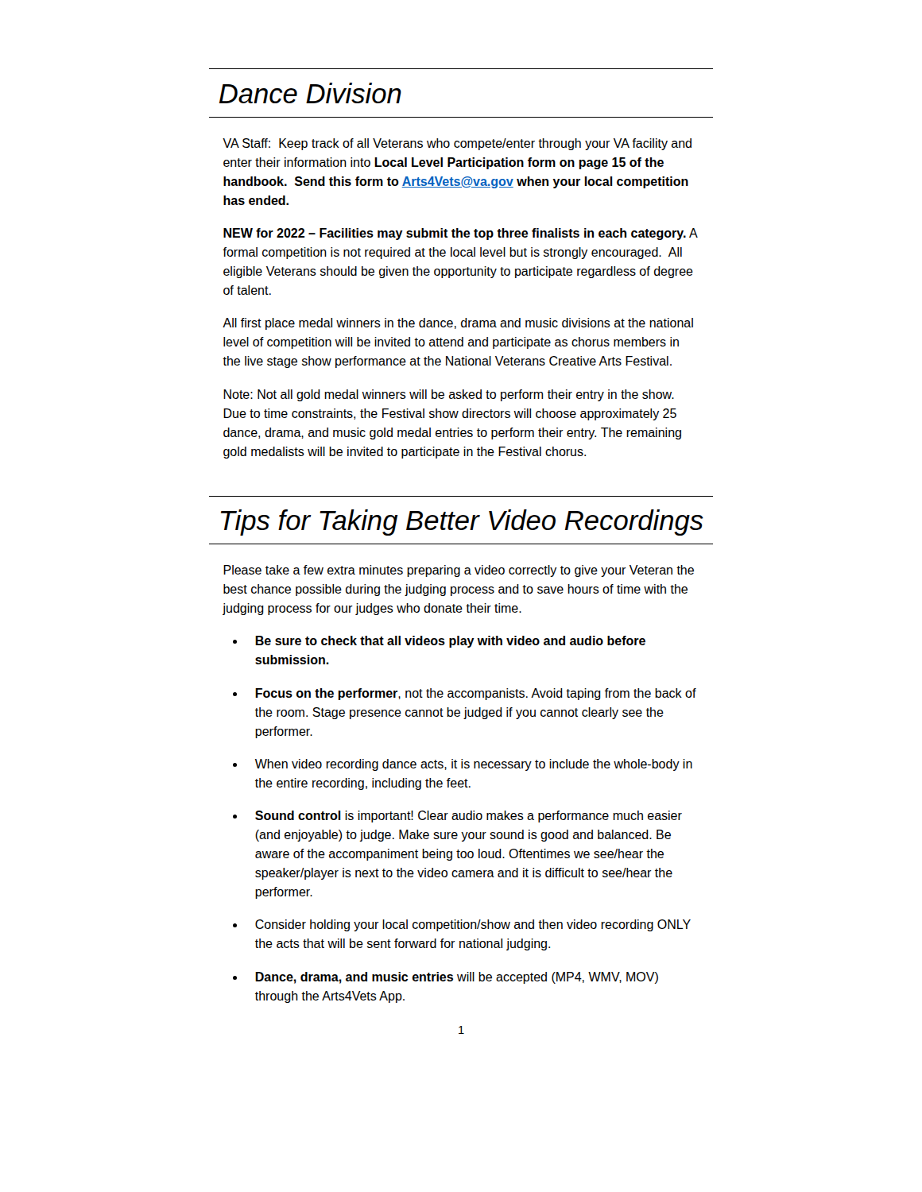Dance Division
VA Staff: Keep track of all Veterans who compete/enter through your VA facility and enter their information into Local Level Participation form on page 15 of the handbook. Send this form to Arts4Vets@va.gov when your local competition has ended.
NEW for 2022 – Facilities may submit the top three finalists in each category. A formal competition is not required at the local level but is strongly encouraged. All eligible Veterans should be given the opportunity to participate regardless of degree of talent.
All first place medal winners in the dance, drama and music divisions at the national level of competition will be invited to attend and participate as chorus members in the live stage show performance at the National Veterans Creative Arts Festival.
Note: Not all gold medal winners will be asked to perform their entry in the show. Due to time constraints, the Festival show directors will choose approximately 25 dance, drama, and music gold medal entries to perform their entry. The remaining gold medalists will be invited to participate in the Festival chorus.
Tips for Taking Better Video Recordings
Please take a few extra minutes preparing a video correctly to give your Veteran the best chance possible during the judging process and to save hours of time with the judging process for our judges who donate their time.
Be sure to check that all videos play with video and audio before submission.
Focus on the performer, not the accompanists. Avoid taping from the back of the room. Stage presence cannot be judged if you cannot clearly see the performer.
When video recording dance acts, it is necessary to include the whole-body in the entire recording, including the feet.
Sound control is important! Clear audio makes a performance much easier (and enjoyable) to judge. Make sure your sound is good and balanced. Be aware of the accompaniment being too loud. Oftentimes we see/hear the speaker/player is next to the video camera and it is difficult to see/hear the performer.
Consider holding your local competition/show and then video recording ONLY the acts that will be sent forward for national judging.
Dance, drama, and music entries will be accepted (MP4, WMV, MOV) through the Arts4Vets App.
1